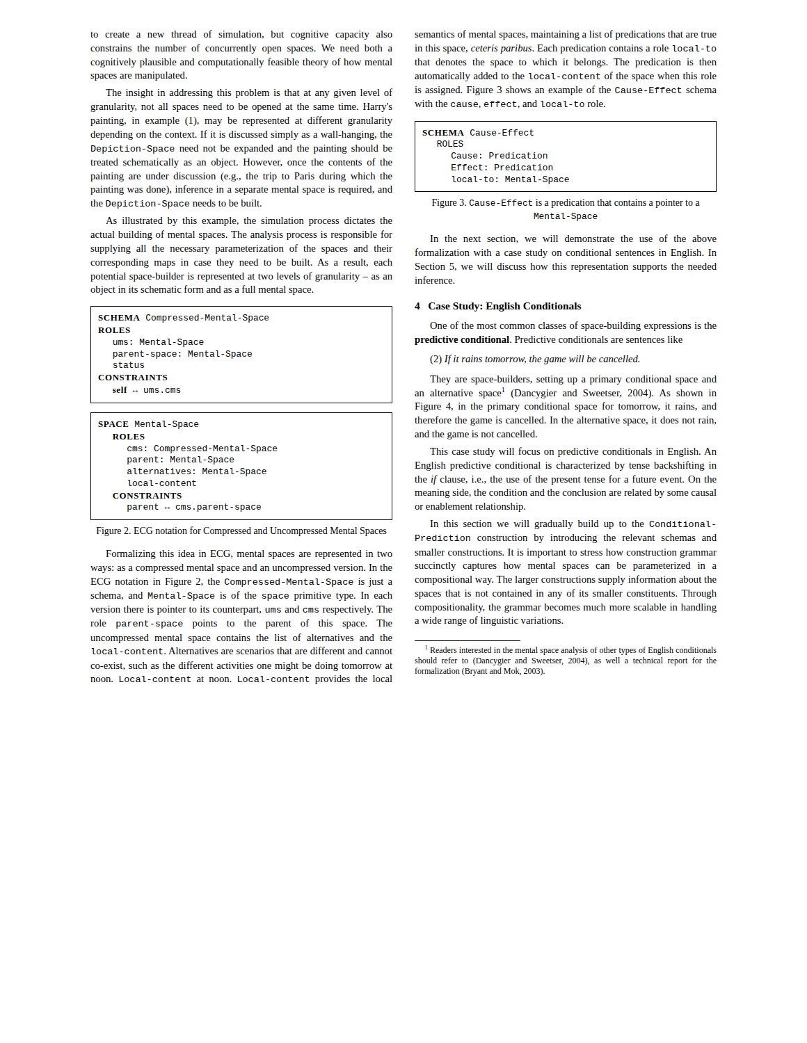to create a new thread of simulation, but cognitive capacity also constrains the number of concurrently open spaces. We need both a cognitively plausible and computationally feasible theory of how mental spaces are manipulated.
The insight in addressing this problem is that at any given level of granularity, not all spaces need to be opened at the same time. Harry's painting, in example (1), may be represented at different granularity depending on the context. If it is discussed simply as a wall-hanging, the Depiction-Space need not be expanded and the painting should be treated schematically as an object. However, once the contents of the painting are under discussion (e.g., the trip to Paris during which the painting was done), inference in a separate mental space is required, and the Depiction-Space needs to be built.
As illustrated by this example, the simulation process dictates the actual building of mental spaces. The analysis process is responsible for supplying all the necessary parameterization of the spaces and their corresponding maps in case they need to be built. As a result, each potential space-builder is represented at two levels of granularity – as an object in its schematic form and as a full mental space.
SCHEMA Compressed-Mental-Space
ROLES
ums: Mental-Space
parent-space: Mental-Space
status
CONSTRAINTS
self ↔ ums.cms
SPACE Mental-Space
ROLES
cms: Compressed-Mental-Space
parent: Mental-Space
alternatives: Mental-Space
local-content
CONSTRAINTS
parent ↔ cms.parent-space
Figure 2. ECG notation for Compressed and Uncompressed Mental Spaces
Formalizing this idea in ECG, mental spaces are represented in two ways: as a compressed mental space and an uncompressed version. In the ECG notation in Figure 2, the Compressed-Mental-Space is just a schema, and Mental-Space is of the space primitive type. In each version there is pointer to its counterpart, ums and cms respectively. The role parent-space points to the parent of this space. The uncompressed mental space contains the list of alternatives and the local-content. Alternatives are scenarios that are different and cannot co-exist, such as the different activities one might be doing tomorrow at noon. Local-content at noon. Local-content provides the local semantics of mental spaces, maintaining a list of predications that are true in this space, ceteris paribus. Each predication contains a role local-to that denotes the space to which it belongs. The predication is then automatically added to the local-content of the space when this role is assigned. Figure 3 shows an example of the Cause-Effect schema with the cause, effect, and local-to role.
SCHEMA Cause-Effect
ROLES
Cause: Predication
Effect: Predication
local-to: Mental-Space
Figure 3. Cause-Effect is a predication that contains a pointer to a Mental-Space
In the next section, we will demonstrate the use of the above formalization with a case study on conditional sentences in English. In Section 5, we will discuss how this representation supports the needed inference.
4 Case Study: English Conditionals
One of the most common classes of space-building expressions is the predictive conditional. Predictive conditionals are sentences like
(2) If it rains tomorrow, the game will be cancelled.
They are space-builders, setting up a primary conditional space and an alternative space1 (Dancygier and Sweetser, 2004). As shown in Figure 4, in the primary conditional space for tomorrow, it rains, and therefore the game is cancelled. In the alternative space, it does not rain, and the game is not cancelled.
This case study will focus on predictive conditionals in English. An English predictive conditional is characterized by tense backshifting in the if clause, i.e., the use of the present tense for a future event. On the meaning side, the condition and the conclusion are related by some causal or enablement relationship.
In this section we will gradually build up to the Conditional-Prediction construction by introducing the relevant schemas and smaller constructions. It is important to stress how construction grammar succinctly captures how mental spaces can be parameterized in a compositional way. The larger constructions supply information about the spaces that is not contained in any of its smaller constituents. Through compositionality, the grammar becomes much more scalable in handling a wide range of linguistic variations.
1 Readers interested in the mental space analysis of other types of English conditionals should refer to (Dancygier and Sweetser, 2004), as well a technical report for the formalization (Bryant and Mok, 2003).